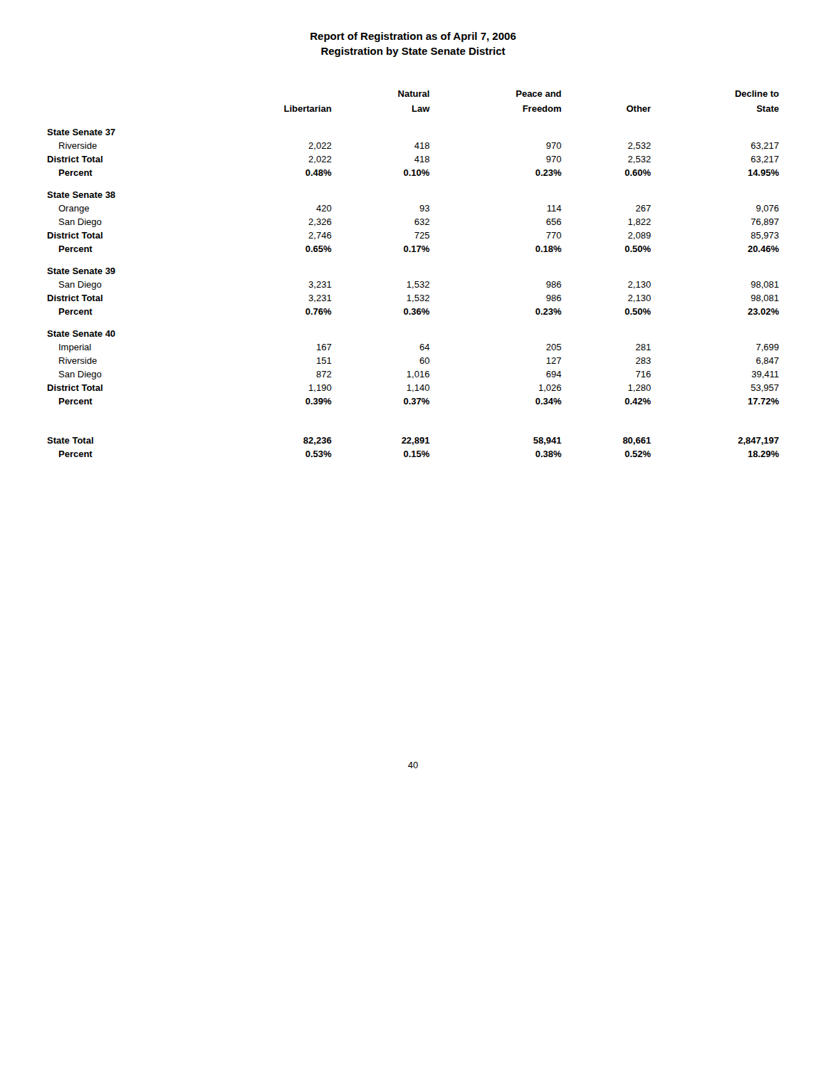Report of Registration as of April 7, 2006
Registration by State Senate District
| | | Natural | Peace and | | Decline to |
| --- | --- | --- | --- | --- | --- |
| | Libertarian | Law | Freedom | Other | State |
| State Senate 37 |
| Riverside | 2,022 | 418 | 970 | 2,532 | 63,217 |
| District Total | 2,022 | 418 | 970 | 2,532 | 63,217 |
| Percent | 0.48% | 0.10% | 0.23% | 0.60% | 14.95% |
| State Senate 38 |
| Orange | 420 | 93 | 114 | 267 | 9,076 |
| San Diego | 2,326 | 632 | 656 | 1,822 | 76,897 |
| District Total | 2,746 | 725 | 770 | 2,089 | 85,973 |
| Percent | 0.65% | 0.17% | 0.18% | 0.50% | 20.46% |
| State Senate 39 |
| San Diego | 3,231 | 1,532 | 986 | 2,130 | 98,081 |
| District Total | 3,231 | 1,532 | 986 | 2,130 | 98,081 |
| Percent | 0.76% | 0.36% | 0.23% | 0.50% | 23.02% |
| State Senate 40 |
| Imperial | 167 | 64 | 205 | 281 | 7,699 |
| Riverside | 151 | 60 | 127 | 283 | 6,847 |
| San Diego | 872 | 1,016 | 694 | 716 | 39,411 |
| District Total | 1,190 | 1,140 | 1,026 | 1,280 | 53,957 |
| Percent | 0.39% | 0.37% | 0.34% | 0.42% | 17.72% |
| State Total | 82,236 | 22,891 | 58,941 | 80,661 | 2,847,197 |
| Percent | 0.53% | 0.15% | 0.38% | 0.52% | 18.29% |
40